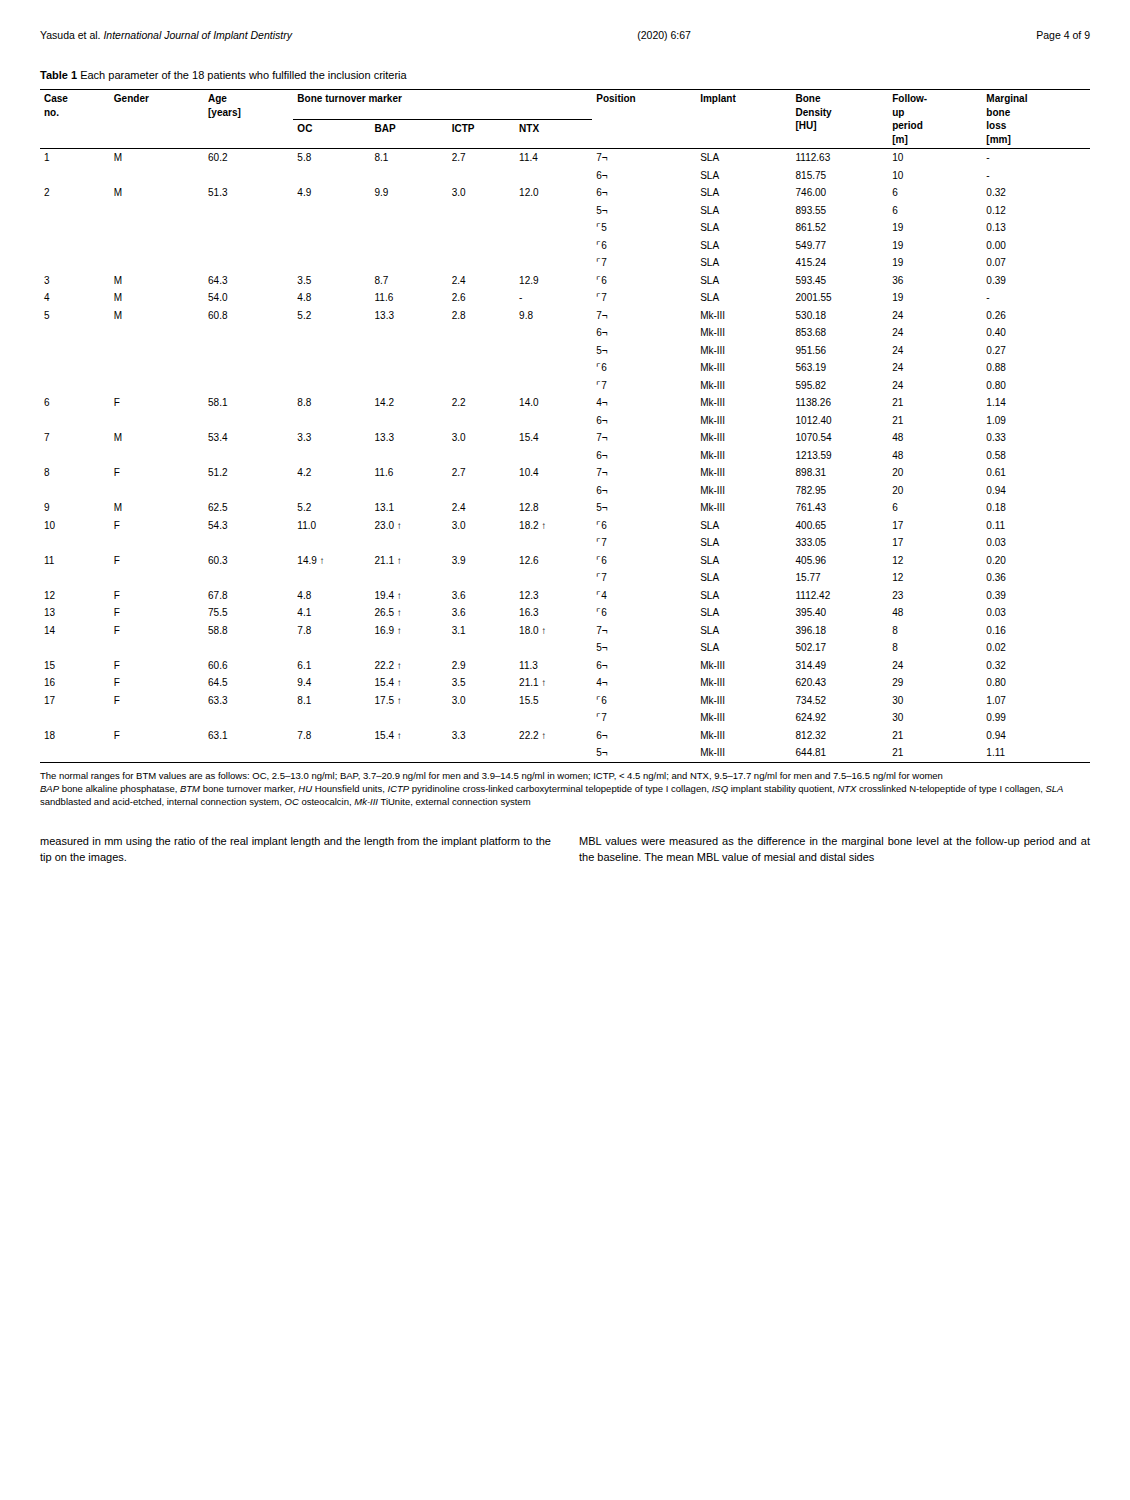Yasuda et al. International Journal of Implant Dentistry
(2020) 6:67
Page 4 of 9
Table 1 Each parameter of the 18 patients who fulfilled the inclusion criteria
| Case no. | Gender | Age [years] | Bone turnover marker | Position | Implant | Bone Density [HU] | Follow- up period [m] | Marginal bone loss [mm] |
| --- | --- | --- | --- | --- | --- | --- | --- | --- |
| OC | BAP | ICTP | NTX |
| 1 | M | 60.2 | 5.8 | 8.1 | 2.7 | 11.4 | 7¬ | SLA | 1112.63 | 10 | - |
| | | | | | | | 6¬ | SLA | 815.75 | 10 | - |
| 2 | M | 51.3 | 4.9 | 9.9 | 3.0 | 12.0 | 6¬ | SLA | 746.00 | 6 | 0.32 |
| | | | | | | | 5¬ | SLA | 893.55 | 6 | 0.12 |
| | | | | | | | ⌜5 | SLA | 861.52 | 19 | 0.13 |
| | | | | | | | ⌜6 | SLA | 549.77 | 19 | 0.00 |
| | | | | | | | ⌜7 | SLA | 415.24 | 19 | 0.07 |
| 3 | M | 64.3 | 3.5 | 8.7 | 2.4 | 12.9 | ⌜6 | SLA | 593.45 | 36 | 0.39 |
| 4 | M | 54.0 | 4.8 | 11.6 | 2.6 | - | ⌜7 | SLA | 2001.55 | 19 | - |
| 5 | M | 60.8 | 5.2 | 13.3 | 2.8 | 9.8 | 7¬ | Mk-III | 530.18 | 24 | 0.26 |
| | | | | | | | 6¬ | Mk-III | 853.68 | 24 | 0.40 |
| | | | | | | | 5¬ | Mk-III | 951.56 | 24 | 0.27 |
| | | | | | | | ⌜6 | Mk-III | 563.19 | 24 | 0.88 |
| | | | | | | | ⌜7 | Mk-III | 595.82 | 24 | 0.80 |
| 6 | F | 58.1 | 8.8 | 14.2 | 2.2 | 14.0 | 4¬ | Mk-III | 1138.26 | 21 | 1.14 |
| | | | | | | | 6¬ | Mk-III | 1012.40 | 21 | 1.09 |
| 7 | M | 53.4 | 3.3 | 13.3 | 3.0 | 15.4 | 7¬ | Mk-III | 1070.54 | 48 | 0.33 |
| | | | | | | | 6¬ | Mk-III | 1213.59 | 48 | 0.58 |
| 8 | F | 51.2 | 4.2 | 11.6 | 2.7 | 10.4 | 7¬ | Mk-III | 898.31 | 20 | 0.61 |
| | | | | | | | 6¬ | Mk-III | 782.95 | 20 | 0.94 |
| 9 | M | 62.5 | 5.2 | 13.1 | 2.4 | 12.8 | 5¬ | Mk-III | 761.43 | 6 | 0.18 |
| 10 | F | 54.3 | 11.0 | 23.0 ↑ | 3.0 | 18.2 ↑ | ⌜6 | SLA | 400.65 | 17 | 0.11 |
| | | | | | | | ⌜7 | SLA | 333.05 | 17 | 0.03 |
| 11 | F | 60.3 | 14.9 ↑ | 21.1 ↑ | 3.9 | 12.6 | ⌜6 | SLA | 405.96 | 12 | 0.20 |
| | | | | | | | ⌜7 | SLA | 15.77 | 12 | 0.36 |
| 12 | F | 67.8 | 4.8 | 19.4 ↑ | 3.6 | 12.3 | ⌜4 | SLA | 1112.42 | 23 | 0.39 |
| 13 | F | 75.5 | 4.1 | 26.5 ↑ | 3.6 | 16.3 | ⌜6 | SLA | 395.40 | 48 | 0.03 |
| 14 | F | 58.8 | 7.8 | 16.9 ↑ | 3.1 | 18.0 ↑ | 7¬ | SLA | 396.18 | 8 | 0.16 |
| | | | | | | | 5¬ | SLA | 502.17 | 8 | 0.02 |
| 15 | F | 60.6 | 6.1 | 22.2 ↑ | 2.9 | 11.3 | 6¬ | Mk-III | 314.49 | 24 | 0.32 |
| 16 | F | 64.5 | 9.4 | 15.4 ↑ | 3.5 | 21.1 ↑ | 4¬ | Mk-III | 620.43 | 29 | 0.80 |
| 17 | F | 63.3 | 8.1 | 17.5 ↑ | 3.0 | 15.5 | ⌜6 | Mk-III | 734.52 | 30 | 1.07 |
| | | | | | | | ⌜7 | Mk-III | 624.92 | 30 | 0.99 |
| 18 | F | 63.1 | 7.8 | 15.4 ↑ | 3.3 | 22.2 ↑ | 6¬ | Mk-III | 812.32 | 21 | 0.94 |
| | | | | | | | 5¬ | Mk-III | 644.81 | 21 | 1.11 |
The normal ranges for BTM values are as follows: OC, 2.5–13.0 ng/ml; BAP, 3.7–20.9 ng/ml for men and 3.9–14.5 ng/ml in women; ICTP, < 4.5 ng/ml; and NTX, 9.5–17.7 ng/ml for men and 7.5–16.5 ng/ml for women
BAP bone alkaline phosphatase, BTM bone turnover marker, HU Hounsfield units, ICTP pyridinoline cross-linked carboxyterminal telopeptide of type I collagen, ISQ implant stability quotient, NTX crosslinked N-telopeptide of type I collagen, SLA sandblasted and acid-etched, internal connection system, OC osteocalcin, Mk-III TiUnite, external connection system
measured in mm using the ratio of the real implant length and the length from the implant platform to the tip on the images.
MBL values were measured as the difference in the marginal bone level at the follow-up period and at the baseline. The mean MBL value of mesial and distal sides